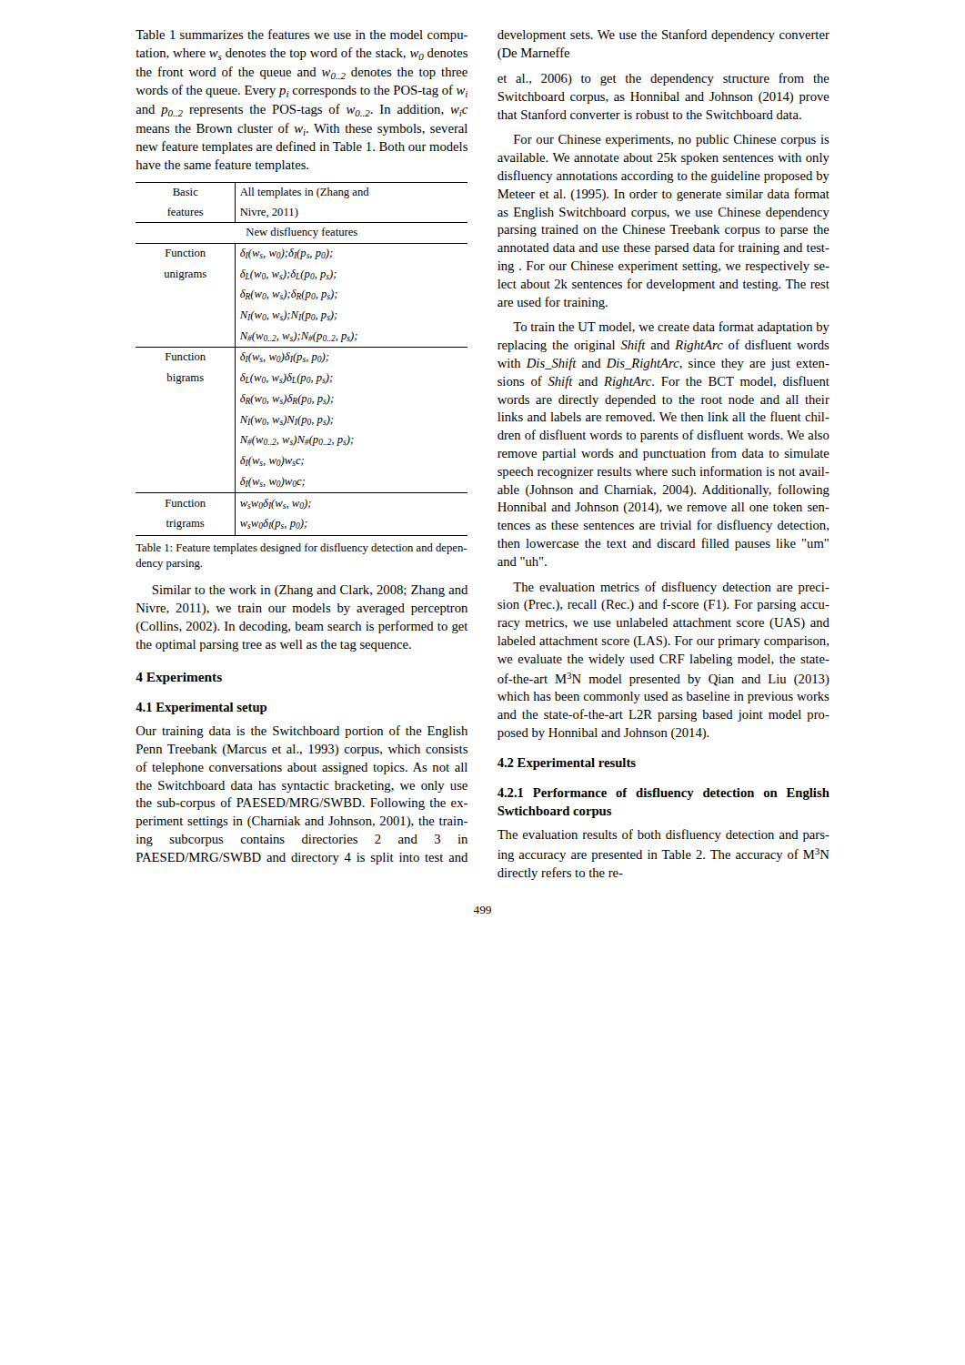Table 1 summarizes the features we use in the model computation, where ws denotes the top word of the stack, w0 denotes the front word of the queue and w0..2 denotes the top three words of the queue. Every pi corresponds to the POS-tag of wi and p0..2 represents the POS-tags of w0..2. In addition, wic means the Brown cluster of wi. With these symbols, several new feature templates are defined in Table 1. Both our models have the same feature templates.
| Basic | All templates in (Zhang and |
| features | Nivre, 2011) |
| New disfluency features |
| Function | δ I (w s , w 0 );δ I (p s , p 0 ); |
| unigrams | δ L (w 0 , w s );δ L (p 0 , p s ); |
| | δ R (w 0 , w s );δ R (p 0 , p s ); |
| | N I (w 0 , w s );N I (p 0 , p s ); |
| | N # (w 0..2 , w s );N # (p 0..2 , p s ); |
| Function | δ I (w s , w 0 )δ I (p s , p 0 ); |
| bigrams | δ L (w 0 , w s )δ L (p 0 , p s ); |
| | δ R (w 0 , w s )δ R (p 0 , p s ); |
| | N I (w 0 , w s )N I (p 0 , p s ); |
| | N # (w 0..2 , w s )N # (p 0..2 , p s ); |
| | δ I (w s , w 0 )w s c; |
| | δ I (w s , w 0 )w 0 c; |
| Function | w s w 0 δ I (w s , w 0 ); |
| trigrams | w s w 0 δ I (p s , p 0 ); |
Table 1: Feature templates designed for disfluency detection and dependency parsing.
Similar to the work in (Zhang and Clark, 2008; Zhang and Nivre, 2011), we train our models by averaged perceptron (Collins, 2002). In decoding, beam search is performed to get the optimal parsing tree as well as the tag sequence.
4 Experiments
4.1 Experimental setup
Our training data is the Switchboard portion of the English Penn Treebank (Marcus et al., 1993) corpus, which consists of telephone conversations about assigned topics. As not all the Switchboard data has syntactic bracketing, we only use the sub-corpus of PAESED/MRG/SWBD. Following the experiment settings in (Charniak and Johnson, 2001), the training subcorpus contains directories 2 and 3 in PAESED/MRG/SWBD and directory 4 is split into test and development sets. We use the Stanford dependency converter (De Marneffe
et al., 2006) to get the dependency structure from the Switchboard corpus, as Honnibal and Johnson (2014) prove that Stanford converter is robust to the Switchboard data.
For our Chinese experiments, no public Chinese corpus is available. We annotate about 25k spoken sentences with only disfluency annotations according to the guideline proposed by Meteer et al. (1995). In order to generate similar data format as English Switchboard corpus, we use Chinese dependency parsing trained on the Chinese Treebank corpus to parse the annotated data and use these parsed data for training and testing . For our Chinese experiment setting, we respectively select about 2k sentences for development and testing. The rest are used for training.
To train the UT model, we create data format adaptation by replacing the original Shift and RightArc of disfluent words with Dis_Shift and Dis_RightArc, since they are just extensions of Shift and RightArc. For the BCT model, disfluent words are directly depended to the root node and all their links and labels are removed. We then link all the fluent children of disfluent words to parents of disfluent words. We also remove partial words and punctuation from data to simulate speech recognizer results where such information is not available (Johnson and Charniak, 2004). Additionally, following Honnibal and Johnson (2014), we remove all one token sentences as these sentences are trivial for disfluency detection, then lowercase the text and discard filled pauses like "um" and "uh".
The evaluation metrics of disfluency detection are precision (Prec.), recall (Rec.) and f-score (F1). For parsing accuracy metrics, we use unlabeled attachment score (UAS) and labeled attachment score (LAS). For our primary comparison, we evaluate the widely used CRF labeling model, the state-of-the-art M3N model presented by Qian and Liu (2013) which has been commonly used as baseline in previous works and the state-of-the-art L2R parsing based joint model proposed by Honnibal and Johnson (2014).
4.2 Experimental results
4.2.1 Performance of disfluency detection on English Swtichboard corpus
The evaluation results of both disfluency detection and parsing accuracy are presented in Table 2. The accuracy of M3N directly refers to the re-
499